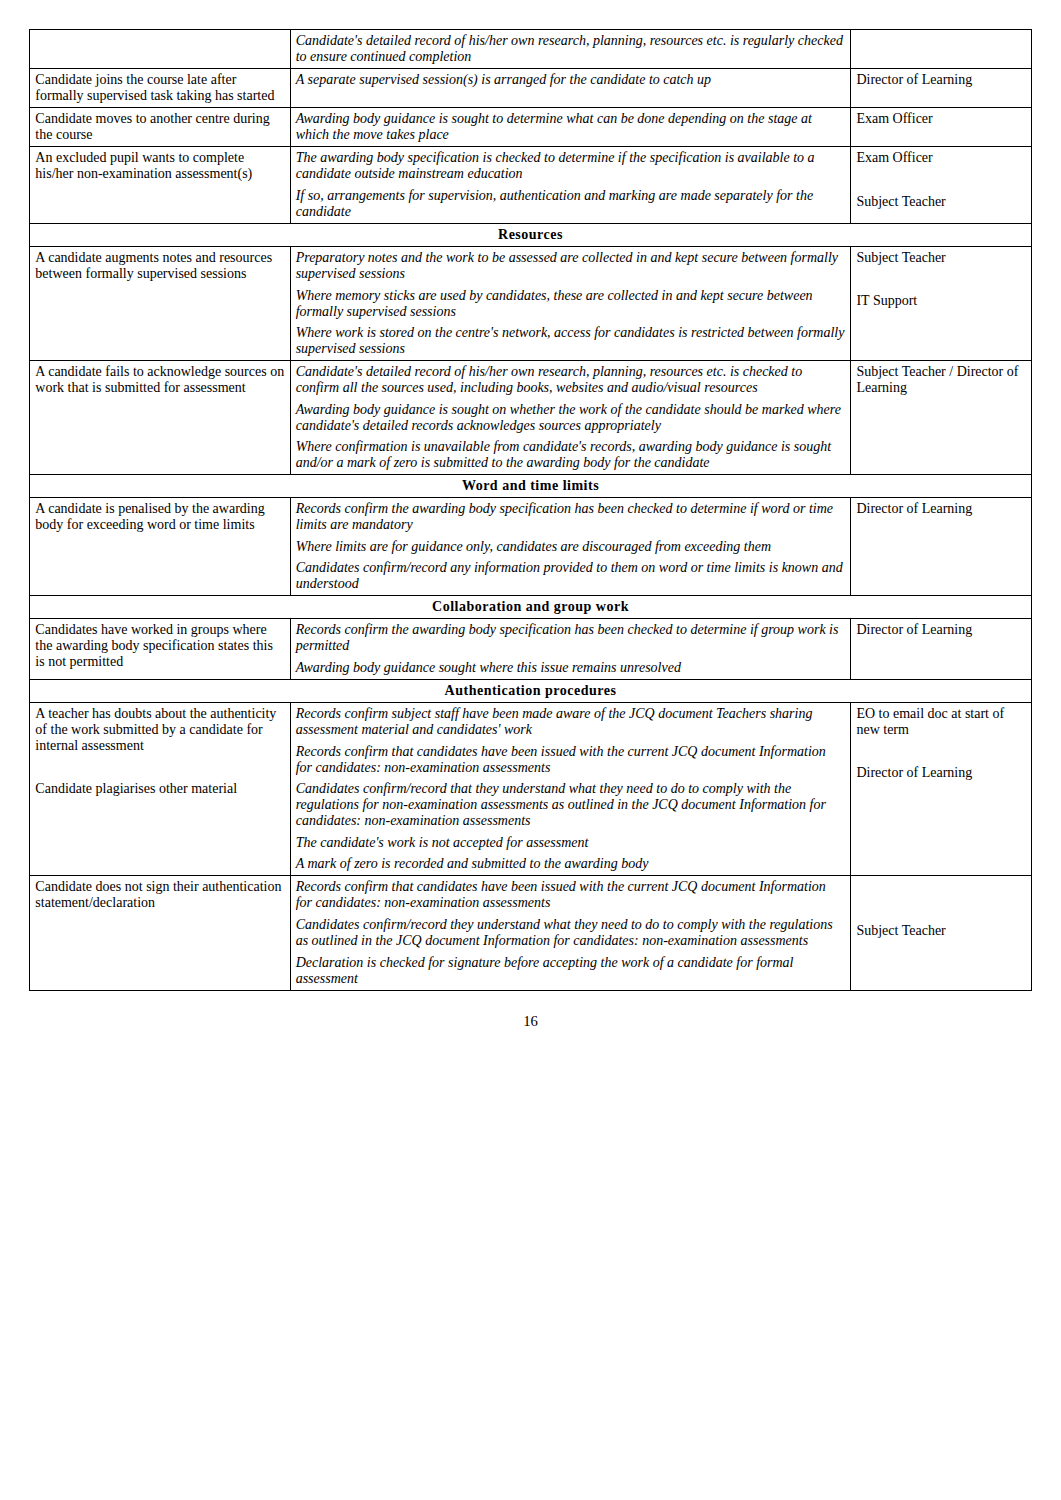| | Candidate's detailed record of his/her own research, planning, resources etc. is regularly checked to ensure continued completion | |
| Candidate joins the course late after formally supervised task taking has started | A separate supervised session(s) is arranged for the candidate to catch up | Director of Learning |
| Candidate moves to another centre during the course | Awarding body guidance is sought to determine what can be done depending on the stage at which the move takes place | Exam Officer |
| An excluded pupil wants to complete his/her non-examination assessment(s) | The awarding body specification is checked to determine if the specification is available to a candidate outside mainstream education If so, arrangements for supervision, authentication and marking are made separately for the candidate | Exam Officer Subject Teacher |
| Resources |
| A candidate augments notes and resources between formally supervised sessions | Preparatory notes and the work to be assessed are collected in and kept secure between formally supervised sessions Where memory sticks are used by candidates, these are collected in and kept secure between formally supervised sessions Where work is stored on the centre's network, access for candidates is restricted between formally supervised sessions | Subject Teacher IT Support |
| A candidate fails to acknowledge sources on work that is submitted for assessment | Candidate's detailed record of his/her own research, planning, resources etc. is checked to confirm all the sources used, including books, websites and audio/visual resources Awarding body guidance is sought on whether the work of the candidate should be marked where candidate's detailed records acknowledges sources appropriately Where confirmation is unavailable from candidate's records, awarding body guidance is sought and/or a mark of zero is submitted to the awarding body for the candidate | Subject Teacher / Director of Learning |
| Word and time limits |
| A candidate is penalised by the awarding body for exceeding word or time limits | Records confirm the awarding body specification has been checked to determine if word or time limits are mandatory Where limits are for guidance only, candidates are discouraged from exceeding them Candidates confirm/record any information provided to them on word or time limits is known and understood | Director of Learning |
| Collaboration and group work |
| Candidates have worked in groups where the awarding body specification states this is not permitted | Records confirm the awarding body specification has been checked to determine if group work is permitted Awarding body guidance sought where this issue remains unresolved | Director of Learning |
| Authentication procedures |
| A teacher has doubts about the authenticity of the work submitted by a candidate for internal assessment Candidate plagiarises other material | Records confirm subject staff have been made aware of the JCQ document Teachers sharing assessment material and candidates' work Records confirm that candidates have been issued with the current JCQ document Information for candidates: non-examination assessments Candidates confirm/record that they understand what they need to do to comply with the regulations for non-examination assessments as outlined in the JCQ document Information for candidates: non-examination assessments The candidate's work is not accepted for assessment A mark of zero is recorded and submitted to the awarding body | EO to email doc at start of new term Director of Learning |
| Candidate does not sign their authentication statement/declaration | Records confirm that candidates have been issued with the current JCQ document Information for candidates: non-examination assessments Candidates confirm/record they understand what they need to do to comply with the regulations as outlined in the JCQ document Information for candidates: non-examination assessments Declaration is checked for signature before accepting the work of a candidate for formal assessment | Subject Teacher |
16